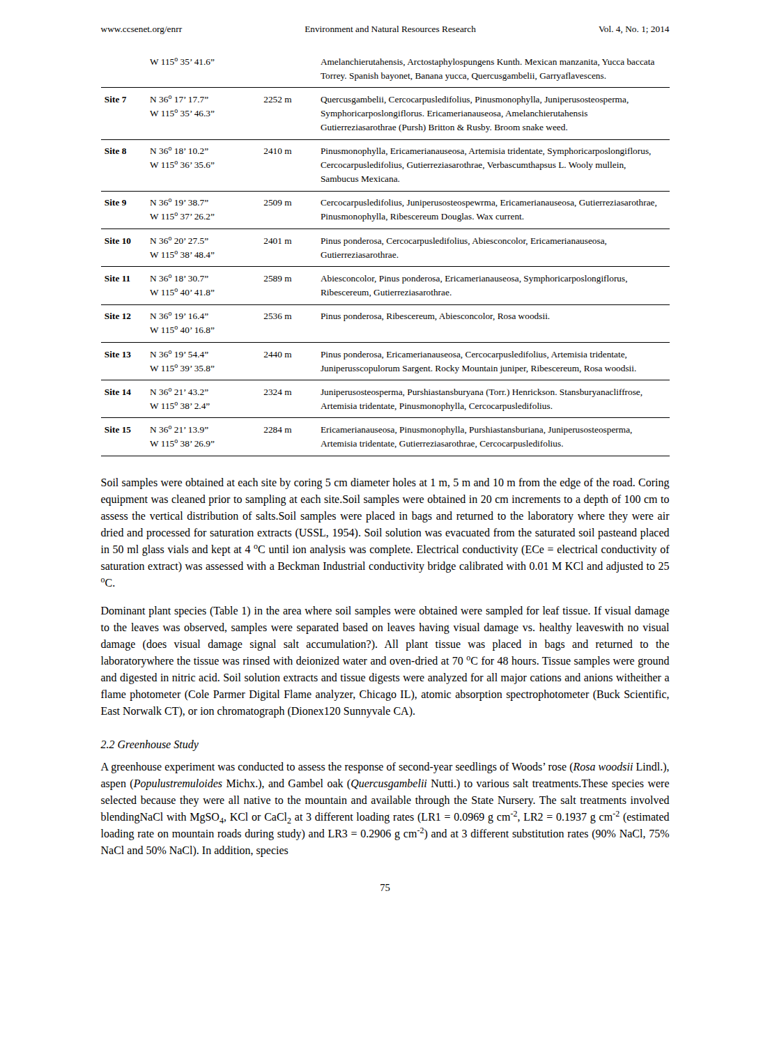www.ccsenet.org/enrr Environment and Natural Resources Research Vol. 4, No. 1; 2014
| | W 115 o 35’ 41.6” | | Amelanchierutahensis, Arctostaphylospungens Kunth. Mexican manzanita, Yucca baccata Torrey. Spanish bayonet, Banana yucca, Quercusgambelii, Garryaflavescens. |
| Site 7 | N 36 o 17’ 17.7” W 115 o 35’ 46.3” | 2252 m | Quercusgambelii, Cercocarpusledifolius, Pinusmonophylla, Juniperusosteosperma, Symphoricarposlongiflorus. Ericamerianauseosa, Amelanchierutahensis Gutierreziasarothrae (Pursh) Britton & Rusby. Broom snake weed. |
| Site 8 | N 36 o 18’ 10.2” W 115 o 36’ 35.6” | 2410 m | Pinusmonophylla, Ericamerianauseosa, Artemisia tridentate, Symphoricarposlongiflorus, Cercocarpusledifolius, Gutierreziasarothrae, Verbascumthapsus L. Wooly mullein, Sambucus Mexicana. |
| Site 9 | N 36 o 19’ 38.7” W 115 o 37’ 26.2” | 2509 m | Cercocarpusledifolius, Juniperusosteospewrma, Ericamerianauseosa, Gutierreziasarothrae, Pinusmonophylla, Ribescereum Douglas. Wax current. |
| Site 10 | N 36 o 20’ 27.5” W 115 o 38’ 48.4” | 2401 m | Pinus ponderosa, Cercocarpusledifolius, Abiesconcolor, Ericamerianauseosa, Gutierreziasarothrae. |
| Site 11 | N 36 o 18’ 30.7” W 115 o 40’ 41.8” | 2589 m | Abiesconcolor, Pinus ponderosa, Ericamerianauseosa, Symphoricarposlongiflorus, Ribescereum, Gutierreziasarothrae. |
| Site 12 | N 36 o 19’ 16.4” W 115 o 40’ 16.8” | 2536 m | Pinus ponderosa, Ribescereum, Abiesconcolor, Rosa woodsii. |
| Site 13 | N 36 o 19’ 54.4” W 115 o 39’ 35.8” | 2440 m | Pinus ponderosa, Ericamerianauseosa, Cercocarpusledifolius, Artemisia tridentate, Juniperusscopulorum Sargent. Rocky Mountain juniper, Ribescereum, Rosa woodsii. |
| Site 14 | N 36 o 21’ 43.2” W 115 o 38’ 2.4” | 2324 m | Juniperusosteosperma, Purshiastansburyana (Torr.) Henrickson. Stansburyanacliffrose, Artemisia tridentate, Pinusmonophylla, Cercocarpusledifolius. |
| Site 15 | N 36 o 21’ 13.9” W 115 o 38’ 26.9” | 2284 m | Ericamerianauseosa, Pinusmonophylla, Purshiastansburiana, Juniperusosteosperma, Artemisia tridentate, Gutierreziasarothrae, Cercocarpusledifolius. |
Soil samples were obtained at each site by coring 5 cm diameter holes at 1 m, 5 m and 10 m from the edge of the road. Coring equipment was cleaned prior to sampling at each site.Soil samples were obtained in 20 cm increments to a depth of 100 cm to assess the vertical distribution of salts.Soil samples were placed in bags and returned to the laboratory where they were air dried and processed for saturation extracts (USSL, 1954). Soil solution was evacuated from the saturated soil pasteand placed in 50 ml glass vials and kept at 4 oC until ion analysis was complete. Electrical conductivity (ECe = electrical conductivity of saturation extract) was assessed with a Beckman Industrial conductivity bridge calibrated with 0.01 M KCl and adjusted to 25 oC.
Dominant plant species (Table 1) in the area where soil samples were obtained were sampled for leaf tissue. If visual damage to the leaves was observed, samples were separated based on leaves having visual damage vs. healthy leaveswith no visual damage (does visual damage signal salt accumulation?). All plant tissue was placed in bags and returned to the laboratorywhere the tissue was rinsed with deionized water and oven-dried at 70 oC for 48 hours. Tissue samples were ground and digested in nitric acid. Soil solution extracts and tissue digests were analyzed for all major cations and anions witheither a flame photometer (Cole Parmer Digital Flame analyzer, Chicago IL), atomic absorption spectrophotometer (Buck Scientific, East Norwalk CT), or ion chromatograph (Dionex120 Sunnyvale CA).
2.2 Greenhouse Study
A greenhouse experiment was conducted to assess the response of second-year seedlings of Woods’ rose (Rosa woodsii Lindl.), aspen (Populustremuloides Michx.), and Gambel oak (Quercusgambelii Nutti.) to various salt treatments.These species were selected because they were all native to the mountain and available through the State Nursery. The salt treatments involved blendingNaCl with MgSO4, KCl or CaCl2 at 3 different loading rates (LR1 = 0.0969 g cm-2, LR2 = 0.1937 g cm-2 (estimated loading rate on mountain roads during study) and LR3 = 0.2906 g cm-2) and at 3 different substitution rates (90% NaCl, 75% NaCl and 50% NaCl). In addition, species
75